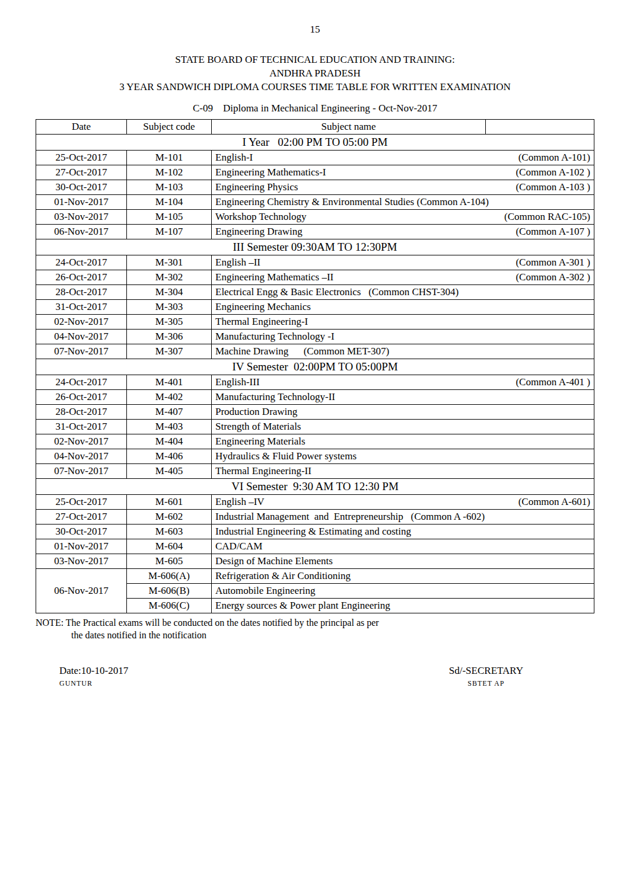15
STATE BOARD OF TECHNICAL EDUCATION AND TRAINING: ANDHRA PRADESH 3 YEAR SANDWICH DIPLOMA COURSES TIME TABLE FOR WRITTEN EXAMINATION
C-09 Diploma in Mechanical Engineering - Oct-Nov-2017
| Date | Subject code | Subject name | |
| --- | --- | --- | --- |
| I Year 02:00 PM TO 05:00 PM |
| 25-Oct-2017 | M-101 | English-I (Common A-101) |
| 27-Oct-2017 | M-102 | Engineering Mathematics-I (Common A-102 ) |
| 30-Oct-2017 | M-103 | Engineering Physics (Common A-103 ) |
| 01-Nov-2017 | M-104 | Engineering Chemistry & Environmental Studies (Common A-104) |
| 03-Nov-2017 | M-105 | Workshop Technology (Common RAC-105) |
| 06-Nov-2017 | M-107 | Engineering Drawing (Common A-107 ) |
| III Semester 09:30AM TO 12:30PM |
| 24-Oct-2017 | M-301 | English –II (Common A-301 ) |
| 26-Oct-2017 | M-302 | Engineering Mathematics –II (Common A-302 ) |
| 28-Oct-2017 | M-304 | Electrical Engg & Basic Electronics (Common CHST-304) |
| 31-Oct-2017 | M-303 | Engineering Mechanics |
| 02-Nov-2017 | M-305 | Thermal Engineering-I |
| 04-Nov-2017 | M-306 | Manufacturing Technology -I |
| 07-Nov-2017 | M-307 | Machine Drawing (Common MET-307) |
| IV Semester 02:00PM TO 05:00PM |
| 24-Oct-2017 | M-401 | English-III (Common A-401 ) |
| 26-Oct-2017 | M-402 | Manufacturing Technology-II |
| 28-Oct-2017 | M-407 | Production Drawing |
| 31-Oct-2017 | M-403 | Strength of Materials |
| 02-Nov-2017 | M-404 | Engineering Materials |
| 04-Nov-2017 | M-406 | Hydraulics & Fluid Power systems |
| 07-Nov-2017 | M-405 | Thermal Engineering-II |
| VI Semester 9:30 AM TO 12:30 PM |
| 25-Oct-2017 | M-601 | English –IV (Common A-601) |
| 27-Oct-2017 | M-602 | Industrial Management and Entrepreneurship (Common A -602) |
| 30-Oct-2017 | M-603 | Industrial Engineering & Estimating and costing |
| 01-Nov-2017 | M-604 | CAD/CAM |
| 03-Nov-2017 | M-605 | Design of Machine Elements |
| 06-Nov-2017 | M-606(A) | Refrigeration & Air Conditioning |
| M-606(B) | Automobile Engineering |
| M-606(C) | Energy sources & Power plant Engineering |
NOTE: The Practical exams will be conducted on the dates notified by the principal as per the dates notified in the notification
Date:10-10-2017
GUNTUR
Sd/-SECRETARY
SBTET AP